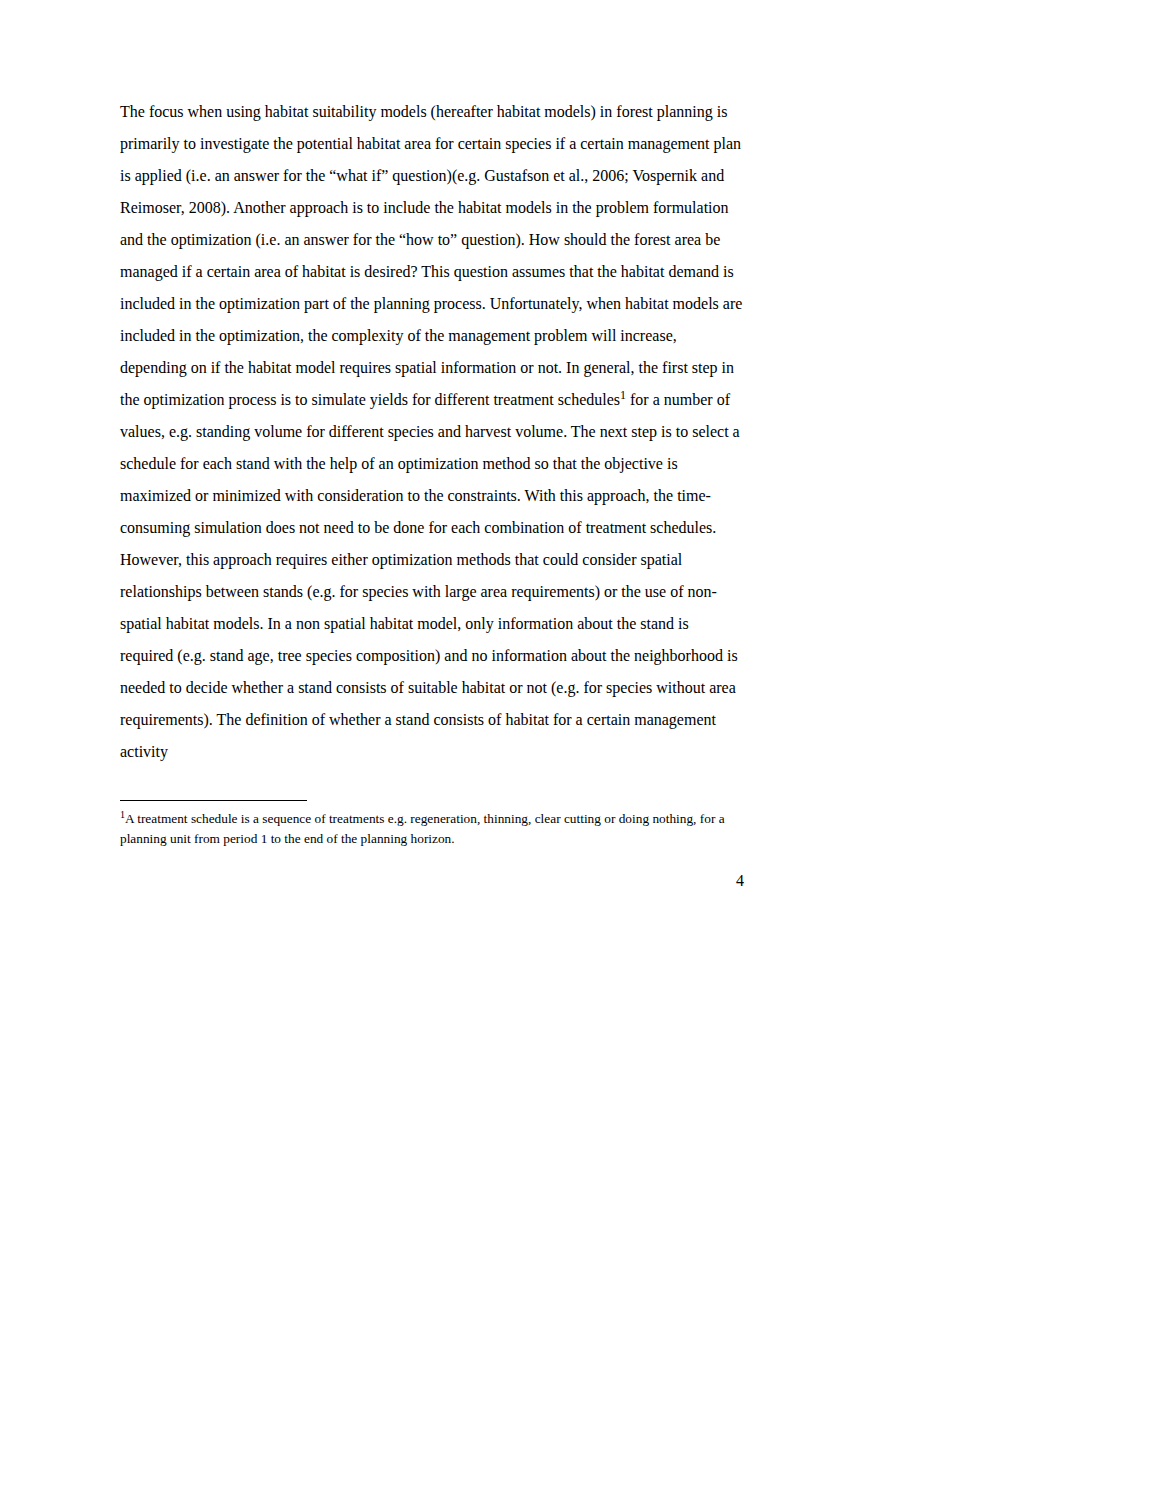The focus when using habitat suitability models (hereafter habitat models) in forest planning is primarily to investigate the potential habitat area for certain species if a certain management plan is applied (i.e. an answer for the “what if” question)(e.g. Gustafson et al., 2006; Vospernik and Reimoser, 2008). Another approach is to include the habitat models in the problem formulation and the optimization (i.e. an answer for the “how to” question). How should the forest area be managed if a certain area of habitat is desired? This question assumes that the habitat demand is included in the optimization part of the planning process. Unfortunately, when habitat models are included in the optimization, the complexity of the management problem will increase, depending on if the habitat model requires spatial information or not. In general, the first step in the optimization process is to simulate yields for different treatment schedules1 for a number of values, e.g. standing volume for different species and harvest volume. The next step is to select a schedule for each stand with the help of an optimization method so that the objective is maximized or minimized with consideration to the constraints. With this approach, the time-consuming simulation does not need to be done for each combination of treatment schedules. However, this approach requires either optimization methods that could consider spatial relationships between stands (e.g. for species with large area requirements) or the use of non-spatial habitat models. In a non spatial habitat model, only information about the stand is required (e.g. stand age, tree species composition) and no information about the neighborhood is needed to decide whether a stand consists of suitable habitat or not (e.g. for species without area requirements). The definition of whether a stand consists of habitat for a certain management activity
1A treatment schedule is a sequence of treatments e.g. regeneration, thinning, clear cutting or doing nothing, for a planning unit from period 1 to the end of the planning horizon.
4